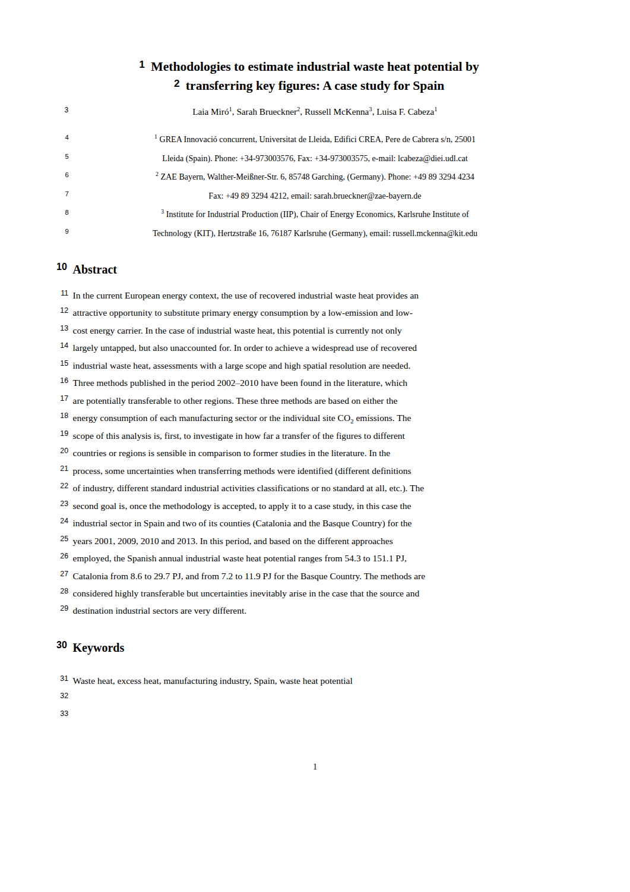Methodologies to estimate industrial waste heat potential by
transferring key figures: A case study for Spain
Laia Miró1, Sarah Brueckner2, Russell McKenna3, Luisa F. Cabeza1
1 GREA Innovació concurrent, Universitat de Lleida, Edifici CREA, Pere de Cabrera s/n, 25001
Lleida (Spain). Phone: +34-973003576, Fax: +34-973003575, e-mail: lcabeza@diei.udl.cat
2 ZAE Bayern, Walther-Meißner-Str. 6, 85748 Garching, (Germany). Phone: +49 89 3294 4234
Fax: +49 89 3294 4212, email: sarah.brueckner@zae-bayern.de
3 Institute for Industrial Production (IIP), Chair of Energy Economics, Karlsruhe Institute of
Technology (KIT), Hertzstraße 16, 76187 Karlsruhe (Germany), email: russell.mckenna@kit.edu
Abstract
In the current European energy context, the use of recovered industrial waste heat provides an
attractive opportunity to substitute primary energy consumption by a low-emission and low-
cost energy carrier. In the case of industrial waste heat, this potential is currently not only
largely untapped, but also unaccounted for. In order to achieve a widespread use of recovered
industrial waste heat, assessments with a large scope and high spatial resolution are needed.
Three methods published in the period 2002–2010 have been found in the literature, which
are potentially transferable to other regions. These three methods are based on either the
energy consumption of each manufacturing sector or the individual site CO2 emissions. The
scope of this analysis is, first, to investigate in how far a transfer of the figures to different
countries or regions is sensible in comparison to former studies in the literature. In the
process, some uncertainties when transferring methods were identified (different definitions
of industry, different standard industrial activities classifications or no standard at all, etc.). The
second goal is, once the methodology is accepted, to apply it to a case study, in this case the
industrial sector in Spain and two of its counties (Catalonia and the Basque Country) for the
years 2001, 2009, 2010 and 2013. In this period, and based on the different approaches
employed, the Spanish annual industrial waste heat potential ranges from 54.3 to 151.1 PJ,
Catalonia from 8.6 to 29.7 PJ, and from 7.2 to 11.9 PJ for the Basque Country. The methods are
considered highly transferable but uncertainties inevitably arise in the case that the source and
destination industrial sectors are very different.
Keywords
Waste heat, excess heat, manufacturing industry, Spain, waste heat potential
1